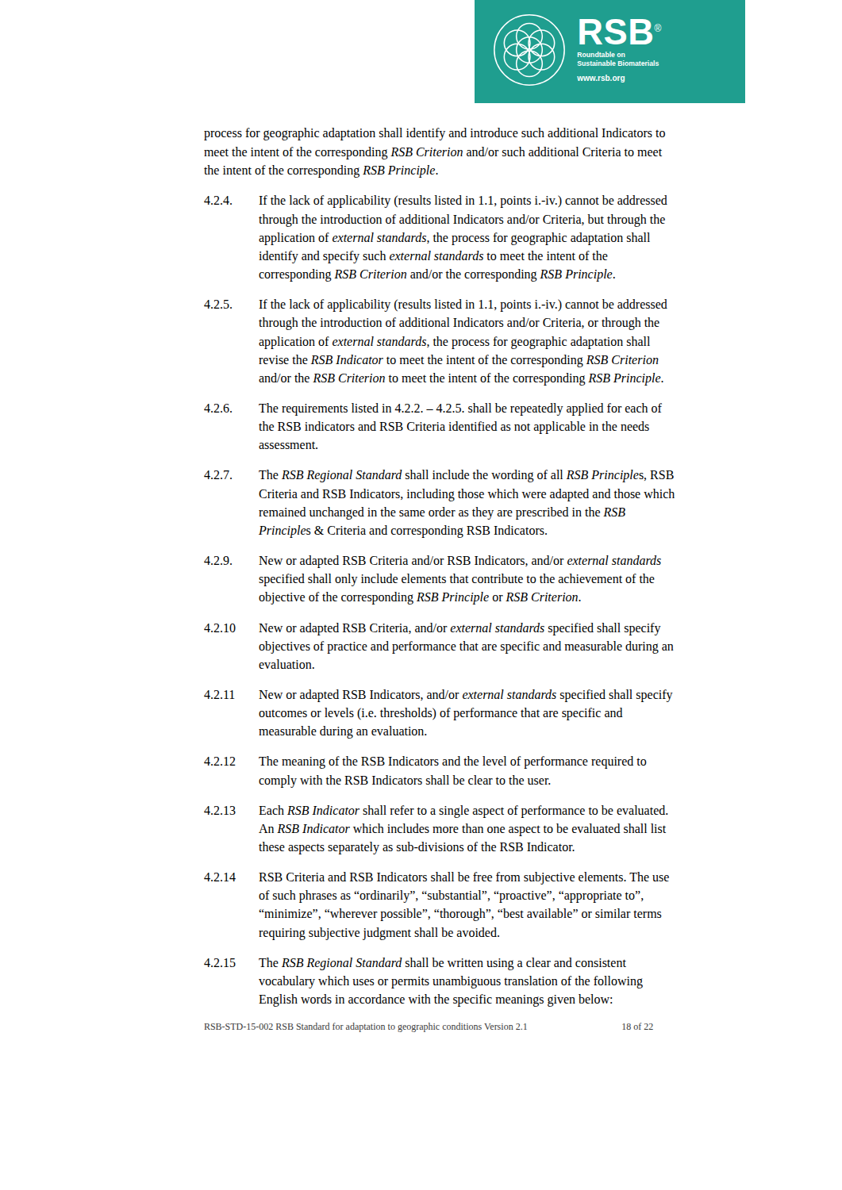RSB®
Roundtable on
Sustainable Biomaterials
www.rsb.org
process for geographic adaptation shall identify and introduce such additional Indicators to meet the intent of the corresponding RSB Criterion and/or such additional Criteria to meet the intent of the corresponding RSB Principle.
4.2.4. If the lack of applicability (results listed in 1.1, points i.-iv.) cannot be addressed through the introduction of additional Indicators and/or Criteria, but through the application of external standards, the process for geographic adaptation shall identify and specify such external standards to meet the intent of the corresponding RSB Criterion and/or the corresponding RSB Principle.
4.2.5. If the lack of applicability (results listed in 1.1, points i.-iv.) cannot be addressed through the introduction of additional Indicators and/or Criteria, or through the application of external standards, the process for geographic adaptation shall revise the RSB Indicator to meet the intent of the corresponding RSB Criterion and/or the RSB Criterion to meet the intent of the corresponding RSB Principle.
4.2.6. The requirements listed in 4.2.2. – 4.2.5. shall be repeatedly applied for each of the RSB indicators and RSB Criteria identified as not applicable in the needs assessment.
4.2.7. The RSB Regional Standard shall include the wording of all RSB Principles, RSB Criteria and RSB Indicators, including those which were adapted and those which remained unchanged in the same order as they are prescribed in the RSB Principles & Criteria and corresponding RSB Indicators.
4.2.9. New or adapted RSB Criteria and/or RSB Indicators, and/or external standards specified shall only include elements that contribute to the achievement of the objective of the corresponding RSB Principle or RSB Criterion.
4.2.10 New or adapted RSB Criteria, and/or external standards specified shall specify objectives of practice and performance that are specific and measurable during an evaluation.
4.2.11 New or adapted RSB Indicators, and/or external standards specified shall specify outcomes or levels (i.e. thresholds) of performance that are specific and measurable during an evaluation.
4.2.12 The meaning of the RSB Indicators and the level of performance required to comply with the RSB Indicators shall be clear to the user.
4.2.13 Each RSB Indicator shall refer to a single aspect of performance to be evaluated. An RSB Indicator which includes more than one aspect to be evaluated shall list these aspects separately as sub-divisions of the RSB Indicator.
4.2.14 RSB Criteria and RSB Indicators shall be free from subjective elements. The use of such phrases as “ordinarily”, “substantial”, “proactive”, “appropriate to”, “minimize”, “wherever possible”, “thorough”, “best available” or similar terms requiring subjective judgment shall be avoided.
4.2.15 The RSB Regional Standard shall be written using a clear and consistent vocabulary which uses or permits unambiguous translation of the following English words in accordance with the specific meanings given below:
RSB-STD-15-002 RSB Standard for adaptation to geographic conditions Version 2.1 18 of 22